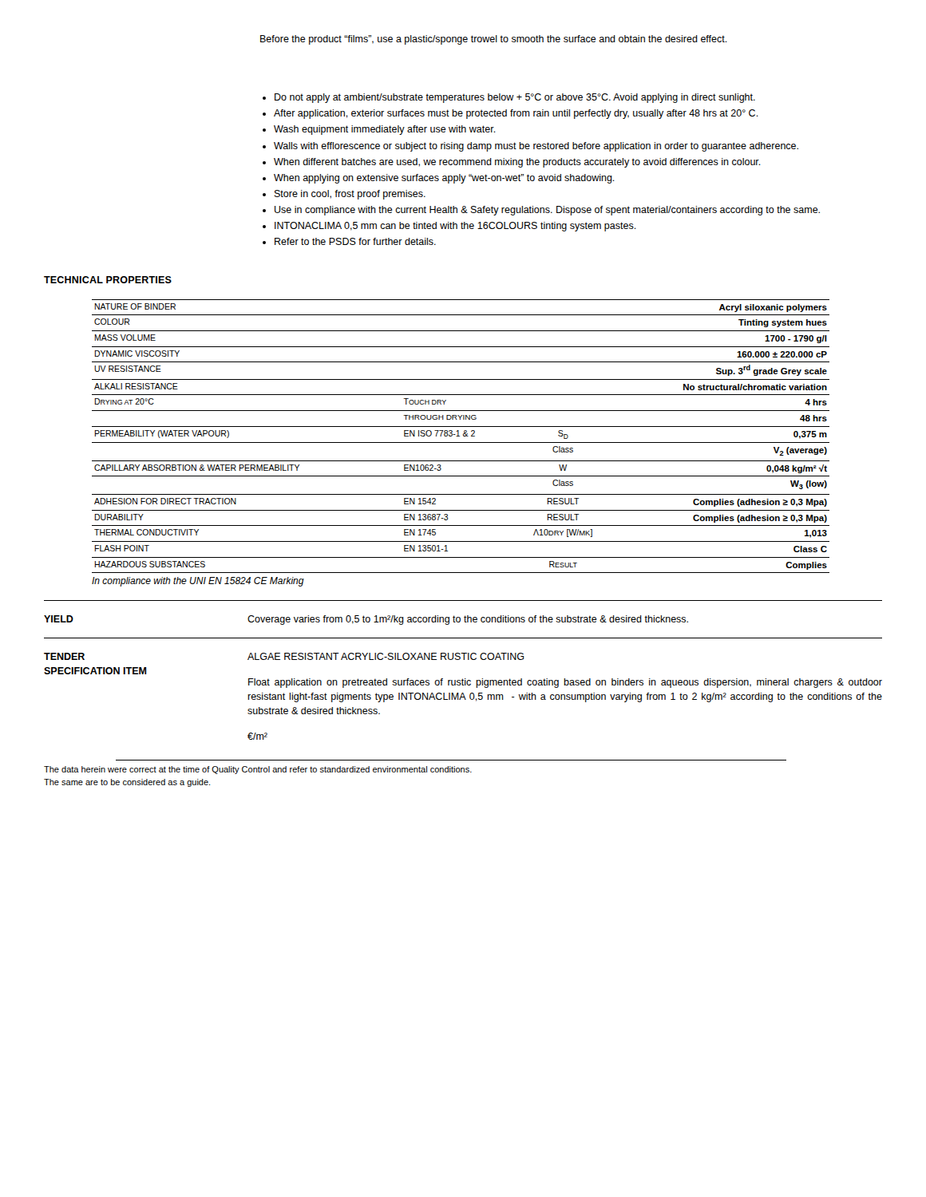Before the product “films”, use a plastic/sponge trowel to smooth the surface and obtain the desired effect.
Do not apply at ambient/substrate temperatures below + 5°C or above 35°C. Avoid applying in direct sunlight.
After application, exterior surfaces must be protected from rain until perfectly dry, usually after 48 hrs at 20° C.
Wash equipment immediately after use with water.
Walls with efflorescence or subject to rising damp must be restored before application in order to guarantee adherence.
When different batches are used, we recommend mixing the products accurately to avoid differences in colour.
When applying on extensive surfaces apply “wet-on-wet” to avoid shadowing.
Store in cool, frost proof premises.
Use in compliance with the current Health & Safety regulations. Dispose of spent material/containers according to the same.
INTONACLIMA 0,5 mm can be tinted with the 16COLOURS tinting system pastes.
Refer to the PSDS for further details.
TECHNICAL PROPERTIES
| Nature of binder | | | Acryl siloxanic polymers |
| Colour | | | Tinting system hues |
| Mass volume | | | 1700 - 1790 g/l |
| Dynamic viscosity | | | 160.000 ± 220.000 cP |
| UV resistance | | | Sup. 3 rd grade Grey scale |
| Alkali resistance | | | No structural/chromatic variation |
| D RYING AT 20°C | T OUCH DRY | | 4 hrs |
| | through drying | | 48 hrs |
| Permeability (water vapour) | EN ISO 7783-1 & 2 | S d | 0,375 m |
| | | Class | V 2 (average) |
| Capillary absorbtion & water permeability | EN1062-3 | w | 0,048 kg/m² √t |
| | | Class | W 3 (low) |
| Adhesion for direct traction | EN 1542 | result | Complies (adhesion ≥ 0,3 Mpa) |
| Durability | EN 13687-3 | result | Complies (adhesion ≥ 0,3 Mpa) |
| Thermal conductivity | EN 1745 | λ10 DRY [w/ MK ] | 1,013 |
| Flash point | EN 13501-1 | | Class C |
| Hazardous substances | | R ESULT | Complies |
In compliance with the UNI EN 15824 CE Marking
Yield
Coverage varies from 0,5 to 1m²/kg according to the conditions of the substrate & desired thickness.
Tender
Specification item
ALGAE RESISTANT ACRYLIC-SILOXANE RUSTIC COATING
Float application on pretreated surfaces of rustic pigmented coating based on binders in aqueous dispersion, mineral chargers & outdoor resistant light-fast pigments type INTONACLIMA 0,5 mm - with a consumption varying from 1 to 2 kg/m² according to the conditions of the substrate & desired thickness.
€/m²
The data herein were correct at the time of Quality Control and refer to standardized environmental conditions.
The same are to be considered as a guide.